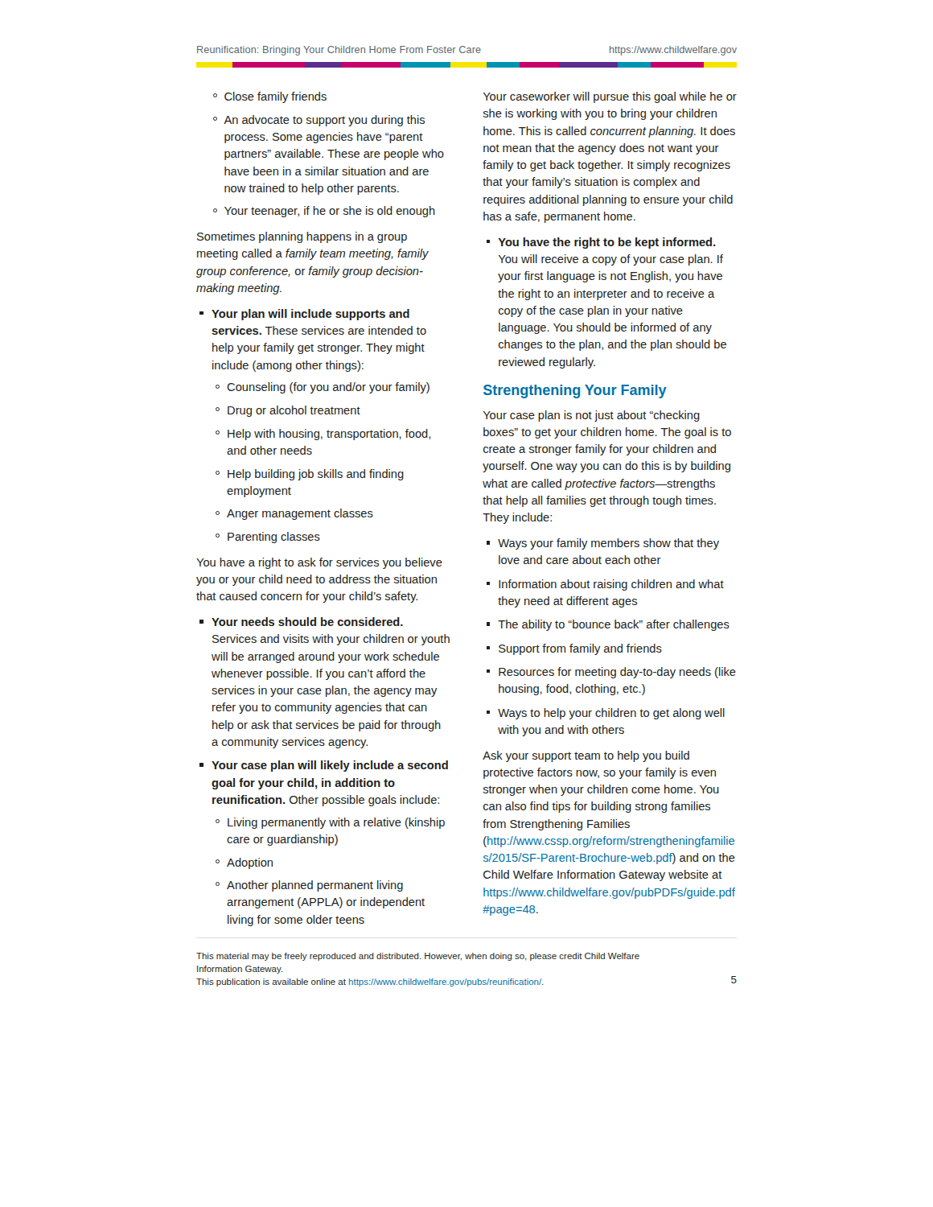Reunification: Bringing Your Children Home From Foster Care
https://www.childwelfare.gov
Close family friends
An advocate to support you during this process. Some agencies have “parent partners” available. These are people who have been in a similar situation and are now trained to help other parents.
Your teenager, if he or she is old enough
Sometimes planning happens in a group meeting called a family team meeting, family group conference, or family group decision-making meeting.
Your plan will include supports and services. These services are intended to help your family get stronger. They might include (among other things):
Counseling (for you and/or your family)
Drug or alcohol treatment
Help with housing, transportation, food, and other needs
Help building job skills and finding employment
Anger management classes
Parenting classes
You have a right to ask for services you believe you or your child need to address the situation that caused concern for your child’s safety.
Your needs should be considered. Services and visits with your children or youth will be arranged around your work schedule whenever possible. If you can’t afford the services in your case plan, the agency may refer you to community agencies that can help or ask that services be paid for through a community services agency.
Your case plan will likely include a second goal for your child, in addition to reunification. Other possible goals include:
Living permanently with a relative (kinship care or guardianship)
Adoption
Another planned permanent living arrangement (APPLA) or independent living for some older teens
Your caseworker will pursue this goal while he or she is working with you to bring your children home. This is called concurrent planning. It does not mean that the agency does not want your family to get back together. It simply recognizes that your family’s situation is complex and requires additional planning to ensure your child has a safe, permanent home.
You have the right to be kept informed. You will receive a copy of your case plan. If your first language is not English, you have the right to an interpreter and to receive a copy of the case plan in your native language. You should be informed of any changes to the plan, and the plan should be reviewed regularly.
Strengthening Your Family
Your case plan is not just about “checking boxes” to get your children home. The goal is to create a stronger family for your children and yourself. One way you can do this is by building what are called protective factors—strengths that help all families get through tough times. They include:
Ways your family members show that they love and care about each other
Information about raising children and what they need at different ages
The ability to “bounce back” after challenges
Support from family and friends
Resources for meeting day-to-day needs (like housing, food, clothing, etc.)
Ways to help your children to get along well with you and with others
Ask your support team to help you build protective factors now, so your family is even stronger when your children come home. You can also find tips for building strong families from Strengthening Families (http://www.cssp.org/reform/strengtheningfamilies/2015/SF-Parent-Brochure-web.pdf) and on the Child Welfare Information Gateway website at https://www.childwelfare.gov/pubPDFs/guide.pdf#page=48.
This material may be freely reproduced and distributed. However, when doing so, please credit Child Welfare Information Gateway.
This publication is available online at https://www.childwelfare.gov/pubs/reunification/.
5